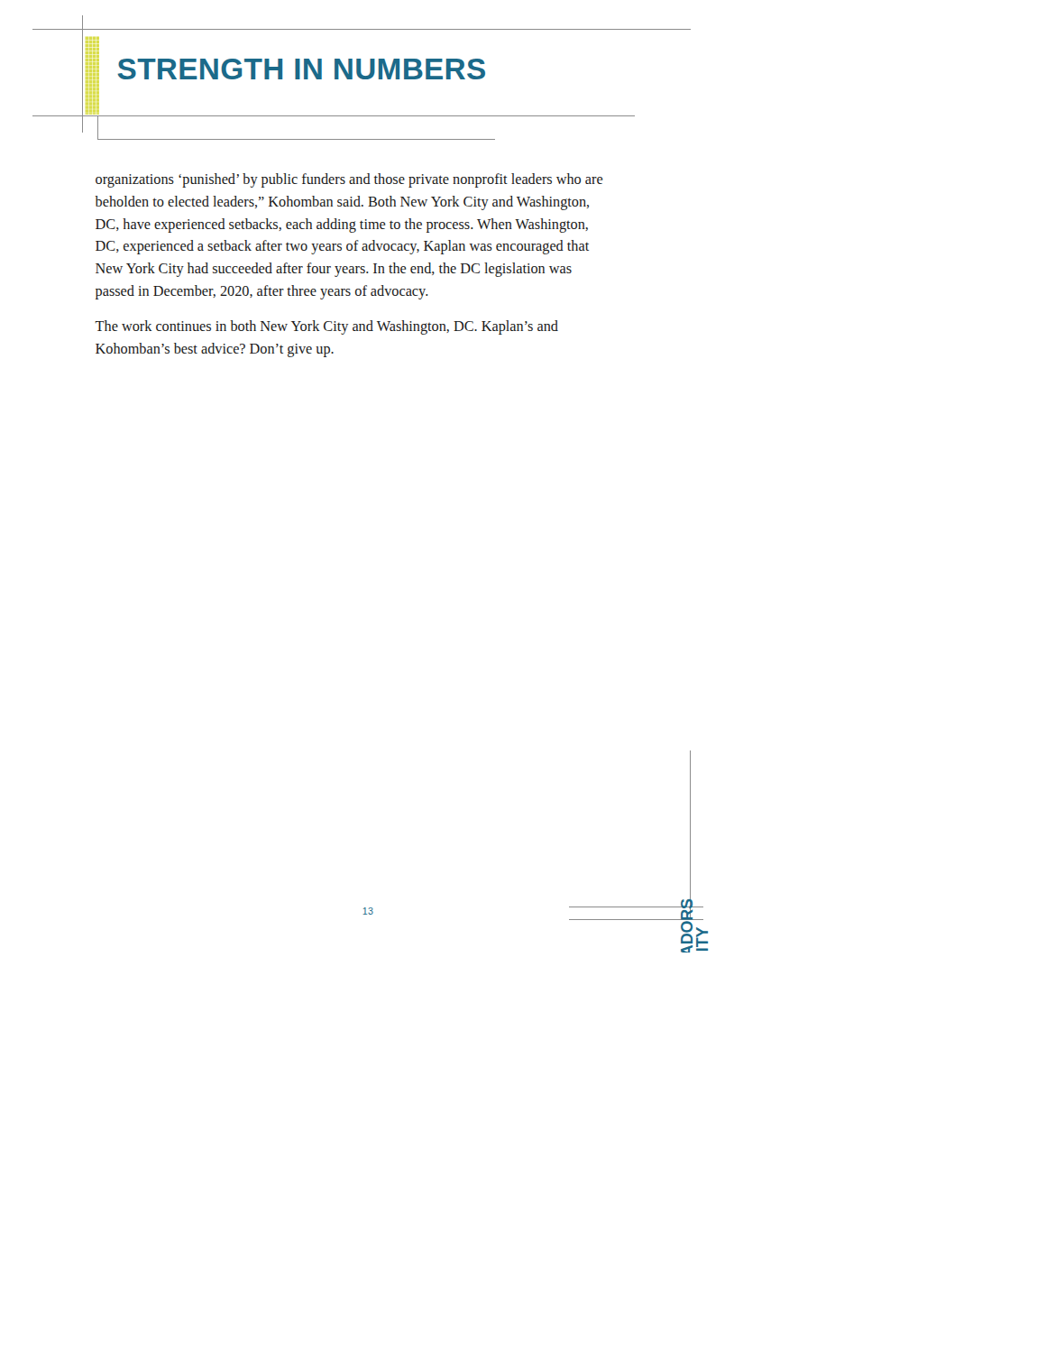Strength in Numbers
organizations ‘punished’ by public funders and those private nonprofit leaders who are beholden to elected leaders,” Kohomban said. Both New York City and Washington, DC, have experienced setbacks, each adding time to the process. When Washington, DC, experienced a setback after two years of advocacy, Kaplan was encouraged that New York City had succeeded after four years. In the end, the DC legislation was passed in December, 2020, after three years of advocacy.
The work continues in both New York City and Washington, DC. Kaplan’s and Kohomban’s best advice? Don’t give up.
13
LEAP AMBASSADORS COMMUNITY